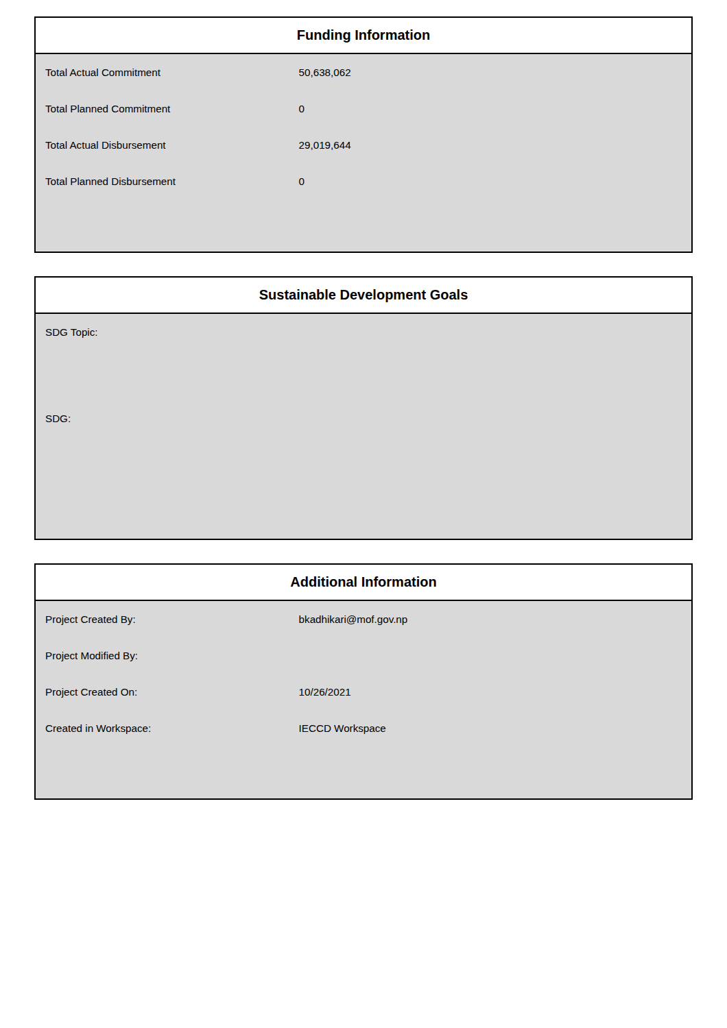Funding Information
| Total Actual Commitment | 50,638,062 |
| Total Planned Commitment | 0 |
| Total Actual Disbursement | 29,019,644 |
| Total Planned Disbursement | 0 |
Sustainable Development Goals
| SDG Topic: |
| SDG: |
Additional Information
| Project Created By: | bkadhikari@mof.gov.np |
| Project Modified By: | |
| Project Created On: | 10/26/2021 |
| Created in Workspace: | IECCD Workspace |